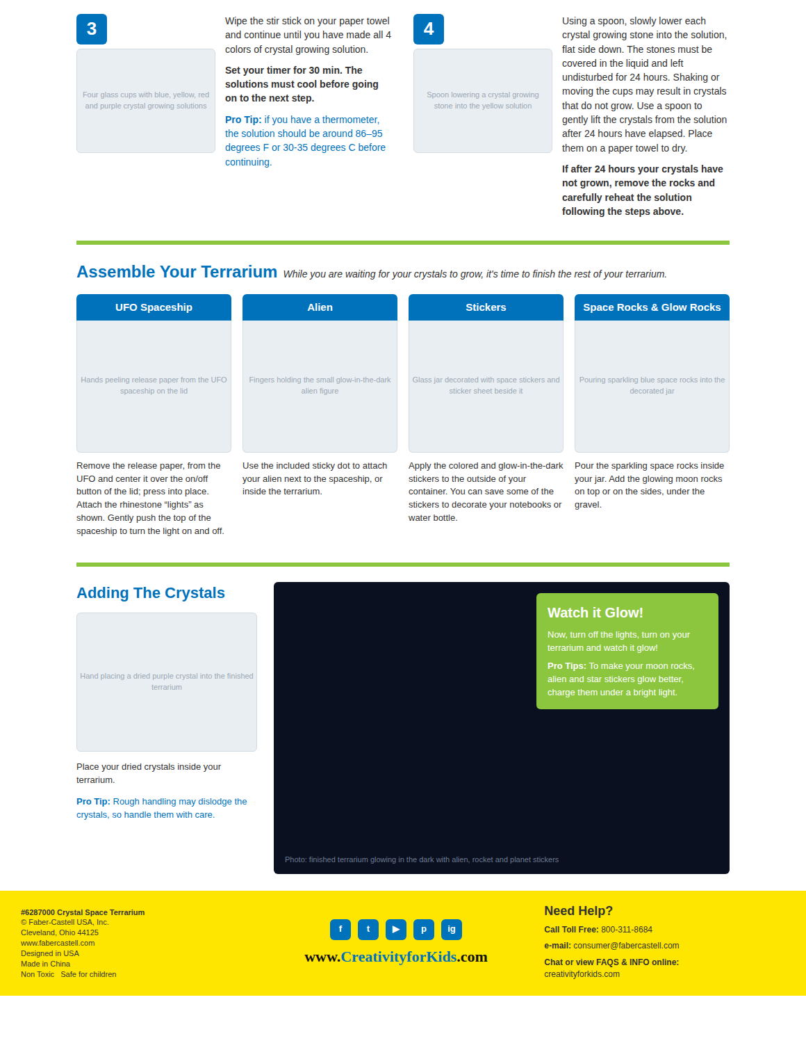3
Four glass cups with blue, yellow, red and purple crystal growing solutions
Wipe the stir stick on your paper towel and continue until you have made all 4 colors of crystal growing solution.
Set your timer for 30 min. The solutions must cool before going on to the next step.
Pro Tip: if you have a thermometer, the solution should be around 86–95 degrees F or 30-35 degrees C before continuing.
4
Spoon lowering a crystal growing stone into the yellow solution
Using a spoon, slowly lower each crystal growing stone into the solution, flat side down. The stones must be covered in the liquid and left undisturbed for 24 hours. Shaking or moving the cups may result in crystals that do not grow. Use a spoon to gently lift the crystals from the solution after 24 hours have elapsed. Place them on a paper towel to dry.
If after 24 hours your crystals have not grown, remove the rocks and carefully reheat the solution following the steps above.
Assemble Your Terrarium
While you are waiting for your crystals to grow, it's time to finish the rest of your terrarium.
UFO Spaceship
Hands peeling release paper from the UFO spaceship on the lid
Remove the release paper, from the UFO and center it over the on/off button of the lid; press into place. Attach the rhinestone “lights” as shown. Gently push the top of the spaceship to turn the light on and off.
Alien
Fingers holding the small glow-in-the-dark alien figure
Use the included sticky dot to attach your alien next to the spaceship, or inside the terrarium.
Stickers
Glass jar decorated with space stickers and sticker sheet beside it
Apply the colored and glow-in-the-dark stickers to the outside of your container. You can save some of the stickers to decorate your notebooks or water bottle.
Space Rocks & Glow Rocks
Pouring sparkling blue space rocks into the decorated jar
Pour the sparkling space rocks inside your jar. Add the glowing moon rocks on top or on the sides, under the gravel.
Adding The Crystals
Hand placing a dried purple crystal into the finished terrarium
Place your dried crystals inside your terrarium.
Pro Tip: Rough handling may dislodge the crystals, so handle them with care.
Watch it Glow!
Now, turn off the lights, turn on your terrarium and watch it glow!
Pro Tips: To make your moon rocks, alien and star stickers glow better, charge them under a bright light.
Photo: finished terrarium glowing in the dark with alien, rocket and planet stickers
#6287000 Crystal Space Terrarium
© Faber-Castell USA, Inc.
Cleveland, Ohio 44125
www.fabercastell.com
Designed in USA
Made in China
Non Toxic Safe for children
f t ▶ p ig
www.CreativityforKids.com
Need Help?
Call Toll Free: 800-311-8684
e-mail: consumer@fabercastell.com
Chat or view FAQS & INFO online:
creativityforkids.com